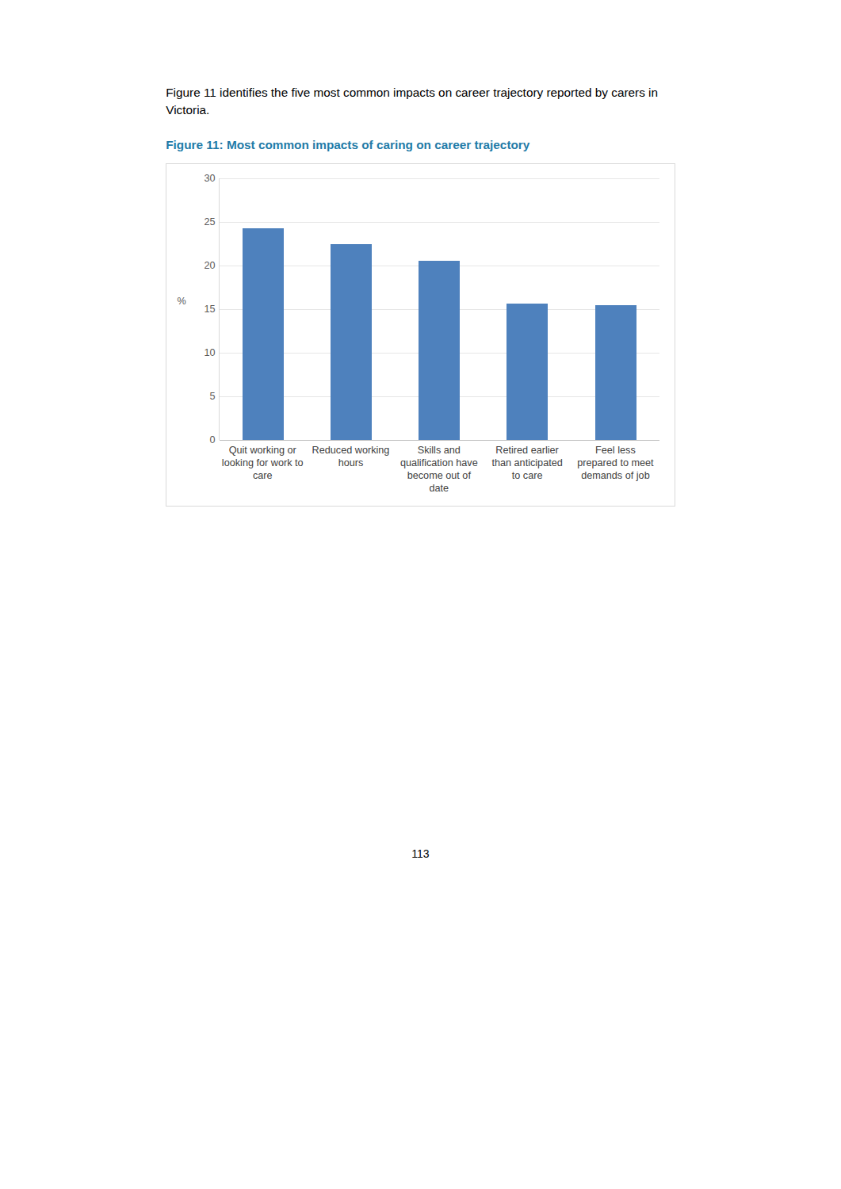Figure 11 identifies the five most common impacts on career trajectory reported by carers in Victoria.
Figure 11: Most common impacts of caring on career trajectory
%
30 25 20 15 10 5 0
Quit working or looking for work to care
Reduced working hours
Skills and qualification have become out of date
Retired earlier than anticipated to care
Feel less prepared to meet demands of job
113